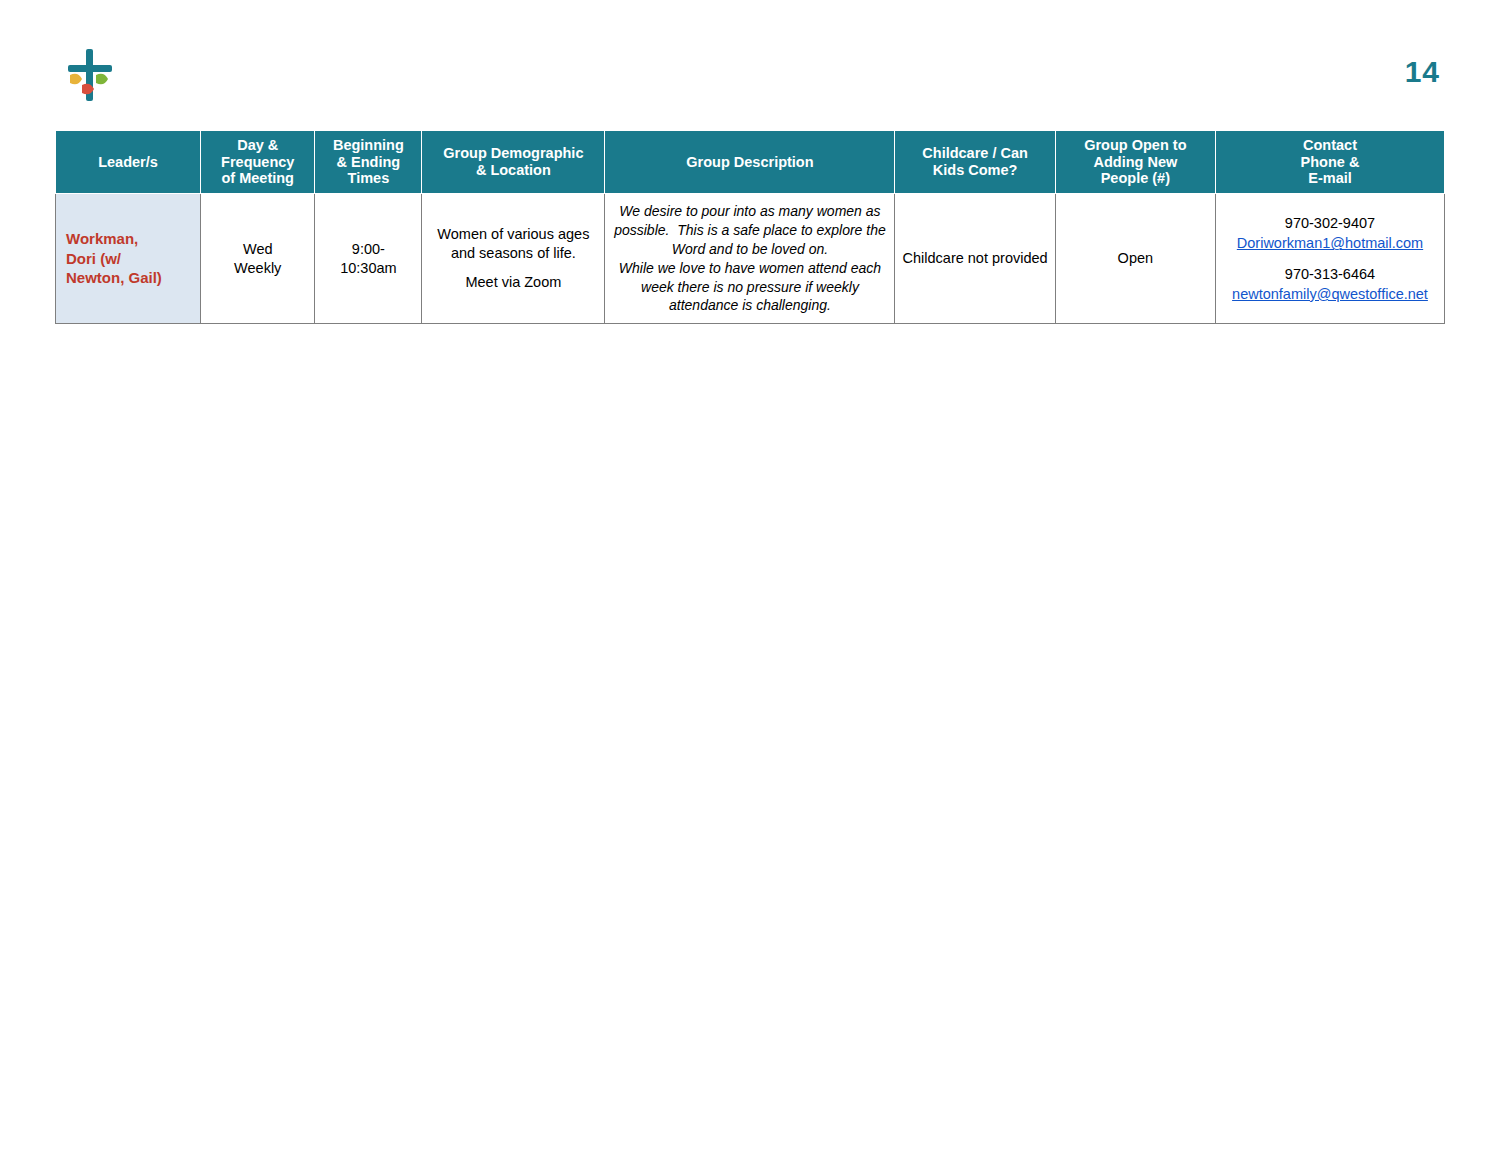14
| Leader/s | Day & Frequency of Meeting | Beginning & Ending Times | Group Demographic & Location | Group Description | Childcare / Can Kids Come? | Group Open to Adding New People (#) | Contact Phone & E-mail |
| --- | --- | --- | --- | --- | --- | --- | --- |
| Workman, Dori (w/ Newton, Gail) | Wed Weekly | 9:00- 10:30am | Women of various ages and seasons of life. Meet via Zoom | We desire to pour into as many women as possible. This is a safe place to explore the Word and to be loved on. While we love to have women attend each week there is no pressure if weekly attendance is challenging. | Childcare not provided | Open | 970-302-9407 Doriworkman1@hotmail.com 970-313-6464 newtonfamily@qwestoffice.net |